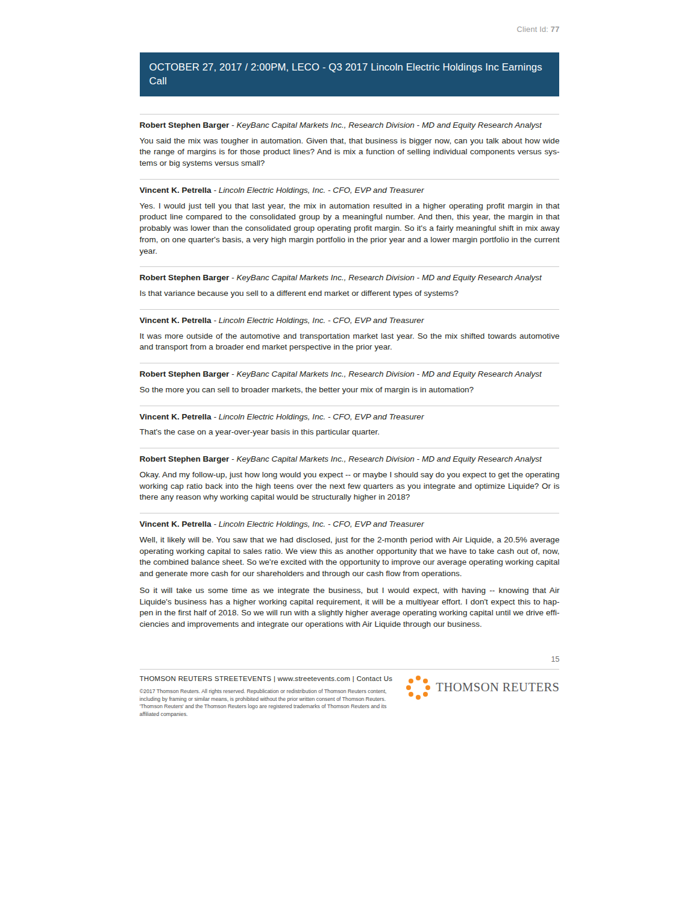Client Id: 77
OCTOBER 27, 2017 / 2:00PM, LECO - Q3 2017 Lincoln Electric Holdings Inc Earnings Call
Robert Stephen Barger - KeyBanc Capital Markets Inc., Research Division - MD and Equity Research Analyst
You said the mix was tougher in automation. Given that, that business is bigger now, can you talk about how wide the range of margins is for those product lines? And is mix a function of selling individual components versus systems or big systems versus small?
Vincent K. Petrella - Lincoln Electric Holdings, Inc. - CFO, EVP and Treasurer
Yes. I would just tell you that last year, the mix in automation resulted in a higher operating profit margin in that product line compared to the consolidated group by a meaningful number. And then, this year, the margin in that probably was lower than the consolidated group operating profit margin. So it's a fairly meaningful shift in mix away from, on one quarter's basis, a very high margin portfolio in the prior year and a lower margin portfolio in the current year.
Robert Stephen Barger - KeyBanc Capital Markets Inc., Research Division - MD and Equity Research Analyst
Is that variance because you sell to a different end market or different types of systems?
Vincent K. Petrella - Lincoln Electric Holdings, Inc. - CFO, EVP and Treasurer
It was more outside of the automotive and transportation market last year. So the mix shifted towards automotive and transport from a broader end market perspective in the prior year.
Robert Stephen Barger - KeyBanc Capital Markets Inc., Research Division - MD and Equity Research Analyst
So the more you can sell to broader markets, the better your mix of margin is in automation?
Vincent K. Petrella - Lincoln Electric Holdings, Inc. - CFO, EVP and Treasurer
That's the case on a year-over-year basis in this particular quarter.
Robert Stephen Barger - KeyBanc Capital Markets Inc., Research Division - MD and Equity Research Analyst
Okay. And my follow-up, just how long would you expect -- or maybe I should say do you expect to get the operating working cap ratio back into the high teens over the next few quarters as you integrate and optimize Liquide? Or is there any reason why working capital would be structurally higher in 2018?
Vincent K. Petrella - Lincoln Electric Holdings, Inc. - CFO, EVP and Treasurer
Well, it likely will be. You saw that we had disclosed, just for the 2-month period with Air Liquide, a 20.5% average operating working capital to sales ratio. We view this as another opportunity that we have to take cash out of, now, the combined balance sheet. So we're excited with the opportunity to improve our average operating working capital and generate more cash for our shareholders and through our cash flow from operations.
So it will take us some time as we integrate the business, but I would expect, with having -- knowing that Air Liquide's business has a higher working capital requirement, it will be a multiyear effort. I don't expect this to happen in the first half of 2018. So we will run with a slightly higher average operating working capital until we drive efficiencies and improvements and integrate our operations with Air Liquide through our business.
15
THOMSON REUTERS STREETEVENTS | www.streetevents.com | Contact Us
©2017 Thomson Reuters. All rights reserved. Republication or redistribution of Thomson Reuters content, including by framing or similar means, is prohibited without the prior written consent of Thomson Reuters. 'Thomson Reuters' and the Thomson Reuters logo are registered trademarks of Thomson Reuters and its affiliated companies.
THOMSON REUTERS